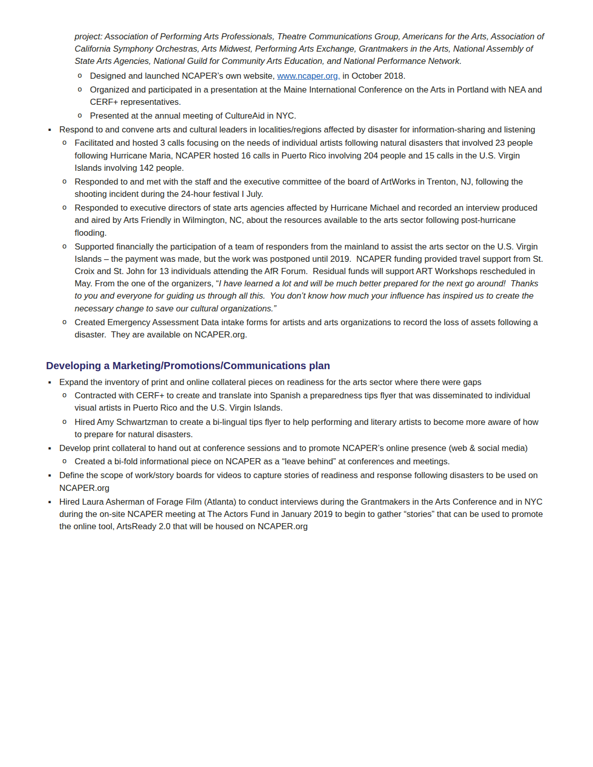project: Association of Performing Arts Professionals, Theatre Communications Group, Americans for the Arts, Association of California Symphony Orchestras, Arts Midwest, Performing Arts Exchange, Grantmakers in the Arts, National Assembly of State Arts Agencies, National Guild for Community Arts Education, and National Performance Network.
Designed and launched NCAPER’s own website, www.ncaper.org, in October 2018.
Organized and participated in a presentation at the Maine International Conference on the Arts in Portland with NEA and CERF+ representatives.
Presented at the annual meeting of CultureAid in NYC.
Respond to and convene arts and cultural leaders in localities/regions affected by disaster for information-sharing and listening
Facilitated and hosted 3 calls focusing on the needs of individual artists following natural disasters that involved 23 people following Hurricane Maria, NCAPER hosted 16 calls in Puerto Rico involving 204 people and 15 calls in the U.S. Virgin Islands involving 142 people.
Responded to and met with the staff and the executive committee of the board of ArtWorks in Trenton, NJ, following the shooting incident during the 24-hour festival I July.
Responded to executive directors of state arts agencies affected by Hurricane Michael and recorded an interview produced and aired by Arts Friendly in Wilmington, NC, about the resources available to the arts sector following post-hurricane flooding.
Supported financially the participation of a team of responders from the mainland to assist the arts sector on the U.S. Virgin Islands – the payment was made, but the work was postponed until 2019. NCAPER funding provided travel support from St. Croix and St. John for 13 individuals attending the AfR Forum. Residual funds will support ART Workshops rescheduled in May. From the one of the organizers, “I have learned a lot and will be much better prepared for the next go around! Thanks to you and everyone for guiding us through all this. You don’t know how much your influence has inspired us to create the necessary change to save our cultural organizations.”
Created Emergency Assessment Data intake forms for artists and arts organizations to record the loss of assets following a disaster. They are available on NCAPER.org.
Developing a Marketing/Promotions/Communications plan
Expand the inventory of print and online collateral pieces on readiness for the arts sector where there were gaps
Contracted with CERF+ to create and translate into Spanish a preparedness tips flyer that was disseminated to individual visual artists in Puerto Rico and the U.S. Virgin Islands.
Hired Amy Schwartzman to create a bi-lingual tips flyer to help performing and literary artists to become more aware of how to prepare for natural disasters.
Develop print collateral to hand out at conference sessions and to promote NCAPER’s online presence (web & social media)
Created a bi-fold informational piece on NCAPER as a “leave behind” at conferences and meetings.
Define the scope of work/story boards for videos to capture stories of readiness and response following disasters to be used on NCAPER.org
Hired Laura Asherman of Forage Film (Atlanta) to conduct interviews during the Grantmakers in the Arts Conference and in NYC during the on-site NCAPER meeting at The Actors Fund in January 2019 to begin to gather “stories” that can be used to promote the online tool, ArtsReady 2.0 that will be housed on NCAPER.org